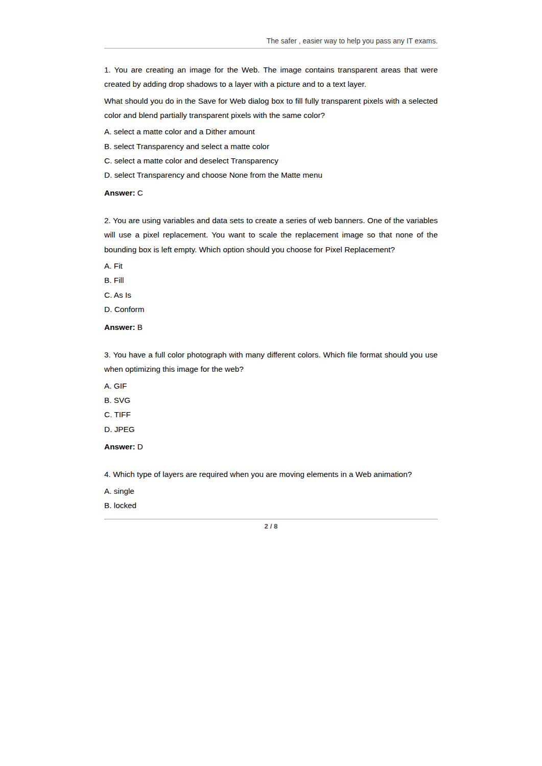The safer , easier way to help you pass any IT exams.
1. You are creating an image for the Web. The image contains transparent areas that were created by adding drop shadows to a layer with a picture and to a text layer.
What should you do in the Save for Web dialog box to fill fully transparent pixels with a selected color and blend partially transparent pixels with the same color?
A. select a matte color and a Dither amount
B. select Transparency and select a matte color
C. select a matte color and deselect Transparency
D. select Transparency and choose None from the Matte menu
Answer: C
2. You are using variables and data sets to create a series of web banners. One of the variables will use a pixel replacement. You want to scale the replacement image so that none of the bounding box is left empty. Which option should you choose for Pixel Replacement?
A. Fit
B. Fill
C. As Is
D. Conform
Answer: B
3. You have a full color photograph with many different colors. Which file format should you use when optimizing this image for the web?
A. GIF
B. SVG
C. TIFF
D. JPEG
Answer: D
4. Which type of layers are required when you are moving elements in a Web animation?
A. single
B. locked
2 / 8